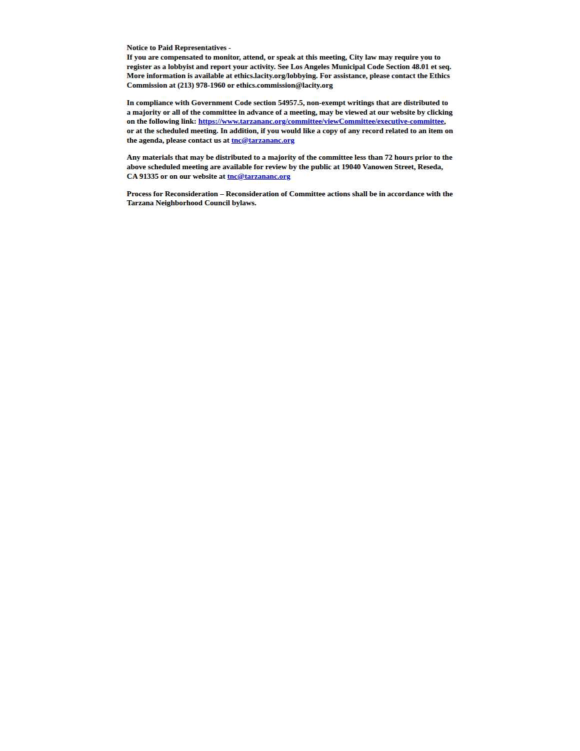Notice to Paid Representatives -
If you are compensated to monitor, attend, or speak at this meeting, City law may require you to register as a lobbyist and report your activity. See Los Angeles Municipal Code Section 48.01 et seq. More information is available at ethics.lacity.org/lobbying. For assistance, please contact the Ethics Commission at (213) 978-1960 or ethics.commission@lacity.org
In compliance with Government Code section 54957.5, non-exempt writings that are distributed to a majority or all of the committee in advance of a meeting, may be viewed at our website by clicking on the following link: https://www.tarzananc.org/committee/viewCommittee/executive-committee, or at the scheduled meeting. In addition, if you would like a copy of any record related to an item on the agenda, please contact us at tnc@tarzananc.org
Any materials that may be distributed to a majority of the committee less than 72 hours prior to the above scheduled meeting are available for review by the public at 19040 Vanowen Street, Reseda, CA 91335 or on our website at tnc@tarzananc.org
Process for Reconsideration – Reconsideration of Committee actions shall be in accordance with the Tarzana Neighborhood Council bylaws.